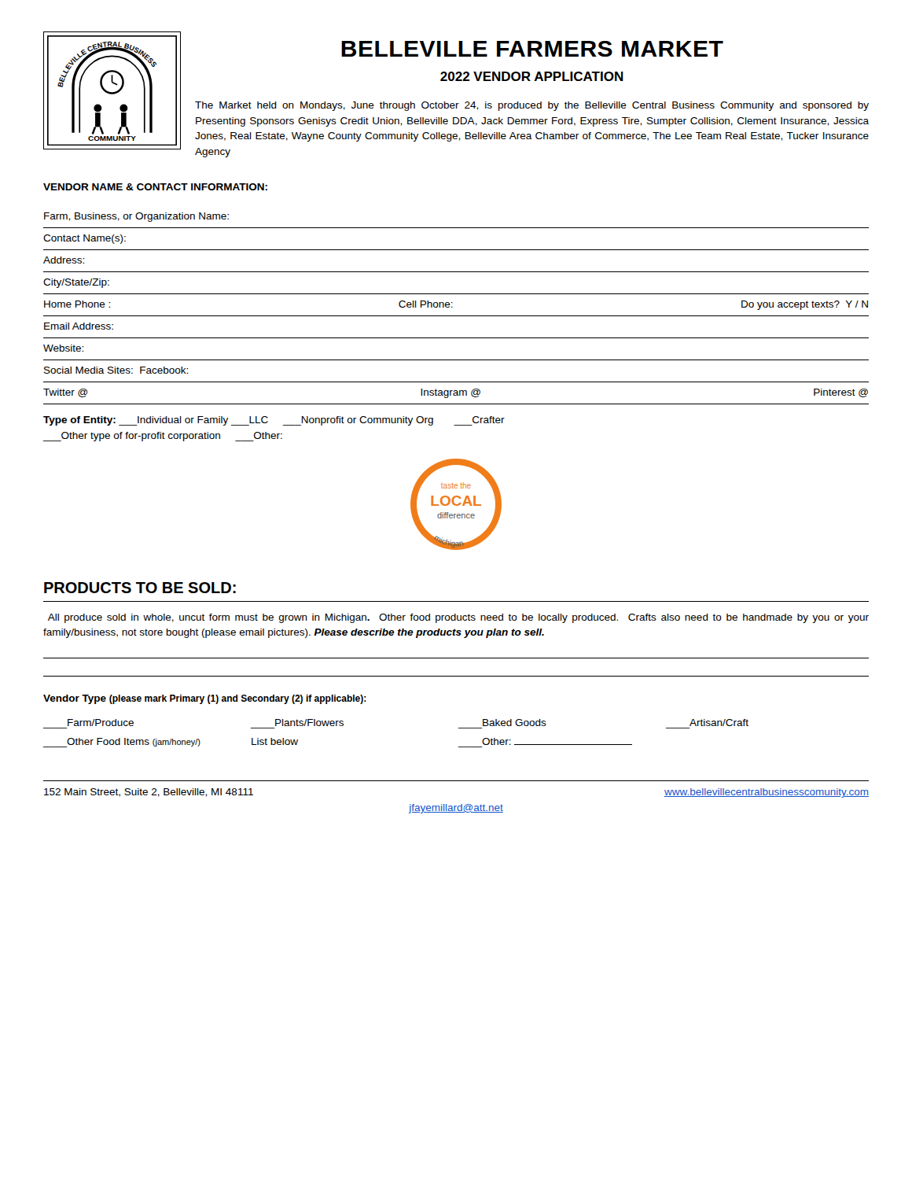BELLEVILLE CENTRAL BUSINESS COMMUNITY
BELLEVILLE FARMERS MARKET
2022 VENDOR APPLICATION
The Market held on Mondays, June through October 24, is produced by the Belleville Central Business Community and sponsored by Presenting Sponsors Genisys Credit Union, Belleville DDA, Jack Demmer Ford, Express Tire, Sumpter Collision, Clement Insurance, Jessica Jones, Real Estate, Wayne County Community College, Belleville Area Chamber of Commerce, The Lee Team Real Estate, Tucker Insurance Agency
VENDOR NAME & CONTACT INFORMATION:
Farm, Business, or Organization Name:
Contact Name(s):
Address:
City/State/Zip:
Home Phone : Cell Phone: Do you accept texts? Y / N
Email Address:
Website:
Social Media Sites: Facebook:
Twitter @ Instagram @ Pinterest @
Type of Entity: ___Individual or Family ___LLC ___Nonprofit or Community Org ___Crafter
___Other type of for-profit corporation ___Other:
taste the LOCAL difference michigan
PRODUCTS TO BE SOLD:
All produce sold in whole, uncut form must be grown in Michigan. Other food products need to be locally produced. Crafts also need to be handmade by you or your family/business, not store bought (please email pictures). Please describe the products you plan to sell.
Vendor Type (please mark Primary (1) and Secondary (2) if applicable):
____Farm/Produce
____Plants/Flowers
____Baked Goods
____Artisan/Craft
____Other Food Items (jam/honey/)
List below
____Other:
152 Main Street, Suite 2, Belleville, MI 48111 www.bellevillecentralbusinesscomunity.com
jfayemillard@att.net